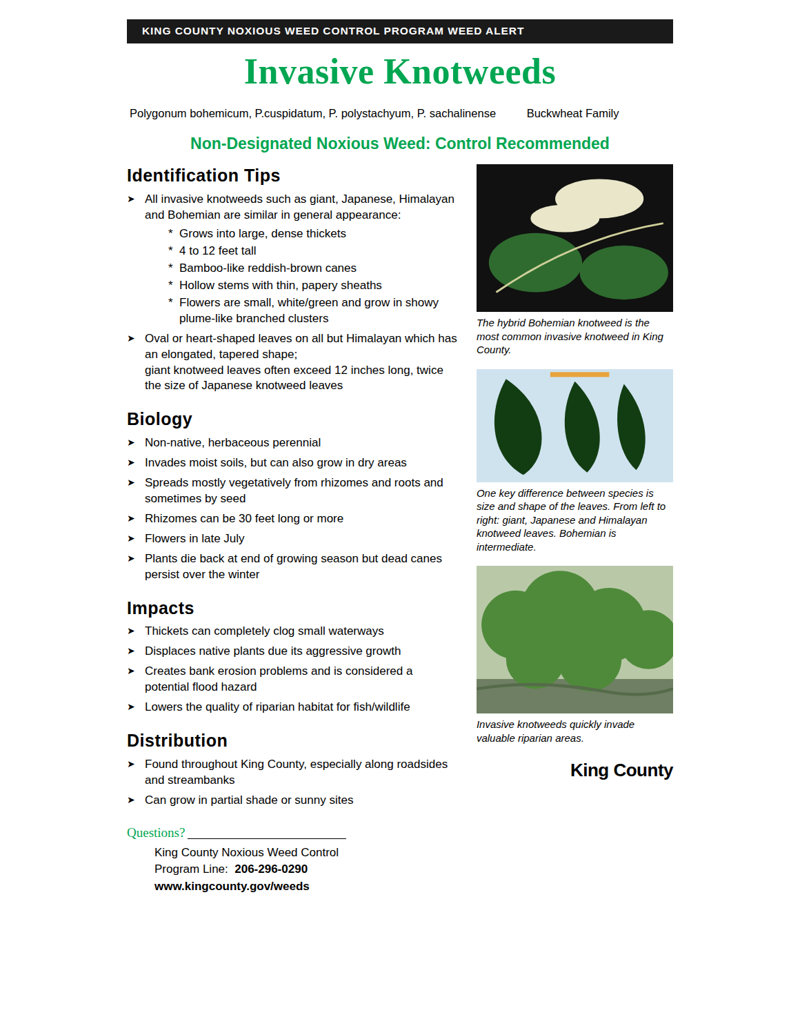KING COUNTY NOXIOUS WEED CONTROL PROGRAM WEED ALERT
Invasive Knotweeds
Polygonum bohemicum, P.cuspidatum, P. polystachyum, P. sachalinense Buckwheat Family
Non-Designated Noxious Weed: Control Recommended
Identification Tips
All invasive knotweeds such as giant, Japanese, Himalayan and Bohemian are similar in general appearance:
Grows into large, dense thickets
4 to 12 feet tall
Bamboo-like reddish-brown canes
Hollow stems with thin, papery sheaths
Flowers are small, white/green and grow in showy plume-like branched clusters
Oval or heart-shaped leaves on all but Himalayan which has an elongated, tapered shape;
giant knotweed leaves often exceed 12 inches long, twice the size of Japanese knotweed leaves
Biology
Non-native, herbaceous perennial
Invades moist soils, but can also grow in dry areas
Spreads mostly vegetatively from rhizomes and roots and sometimes by seed
Rhizomes can be 30 feet long or more
Flowers in late July
Plants die back at end of growing season but dead canes persist over the winter
Impacts
Thickets can completely clog small waterways
Displaces native plants due its aggressive growth
Creates bank erosion problems and is considered a potential flood hazard
Lowers the quality of riparian habitat for fish/wildlife
Distribution
Found throughout King County, especially along roadsides and streambanks
Can grow in partial shade or sunny sites
Questions?
King County Noxious Weed Control
Program Line: 206-296-0290
www.kingcounty.gov/weeds
The hybrid Bohemian knotweed is the most common invasive knotweed in King County.
One key difference between species is size and shape of the leaves. From left to right: giant, Japanese and Himalayan knotweed leaves. Bohemian is intermediate.
Invasive knotweeds quickly invade valuable riparian areas.
King County